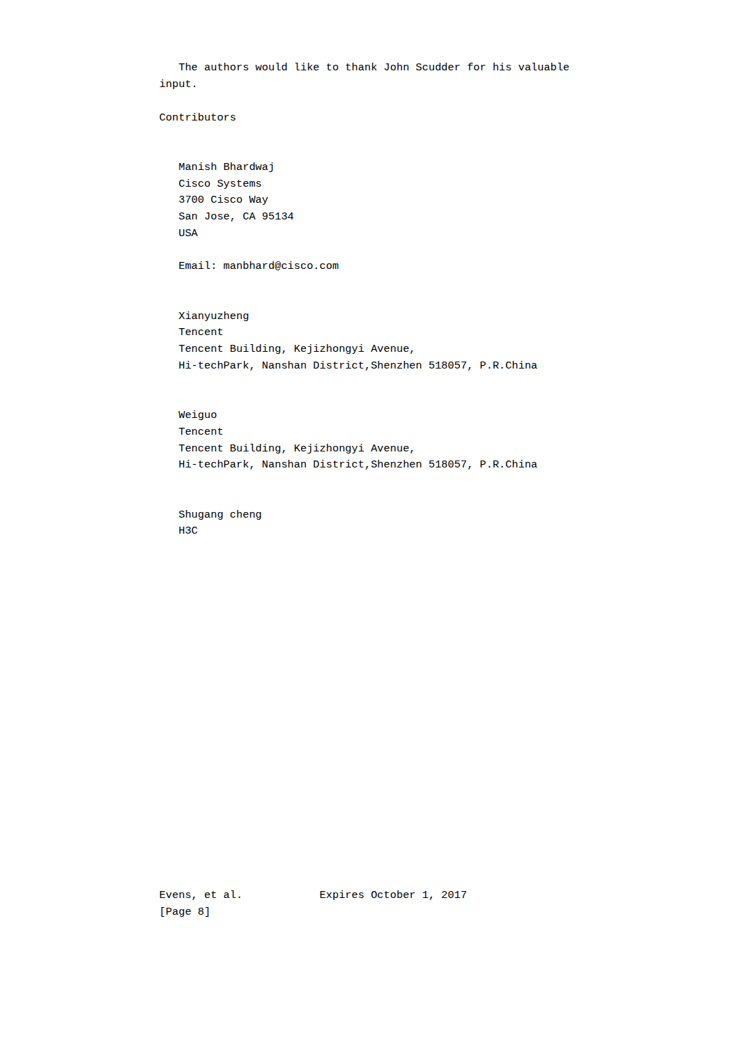The authors would like to thank John Scudder for his valuable input.

Contributors


   Manish Bhardwaj
   Cisco Systems
   3700 Cisco Way
   San Jose, CA 95134
   USA

   Email: manbhard@cisco.com


   Xianyuzheng
   Tencent
   Tencent Building, Kejizhongyi Avenue,
   Hi-techPark, Nanshan District,Shenzhen 518057, P.R.China


   Weiguo
   Tencent
   Tencent Building, Kejizhongyi Avenue,
   Hi-techPark, Nanshan District,Shenzhen 518057, P.R.China


   Shugang cheng
   H3C
Evens, et al.            Expires October 1, 2017               [Page 8]